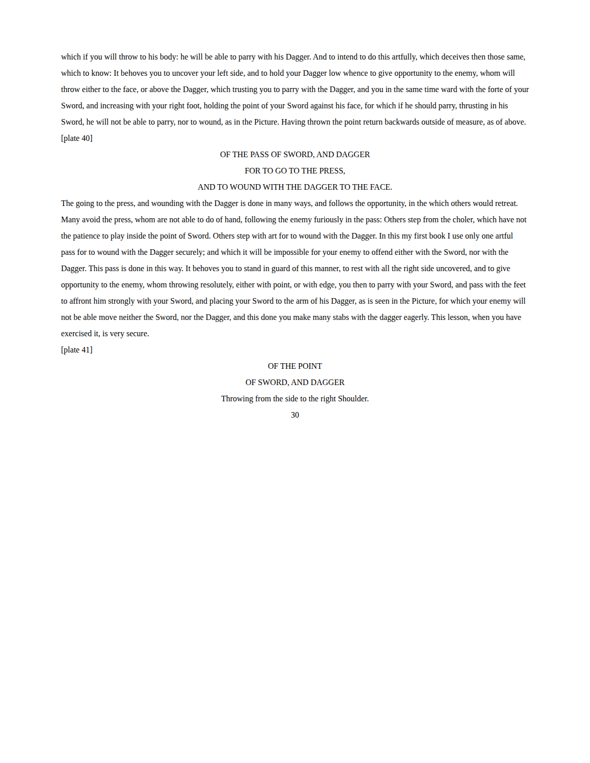which if you will throw to his body: he will be able to parry with his Dagger. And to intend to do this artfully, which deceives then those same, which to know: It behoves you to uncover your left side, and to hold your Dagger low whence to give opportunity to the enemy, whom will throw either to the face, or above the Dagger, which trusting you to parry with the Dagger, and you in the same time ward with the forte of your Sword, and increasing with your right foot, holding the point of your Sword against his face, for which if he should parry, thrusting in his Sword, he will not be able to parry, nor to wound, as in the Picture. Having thrown the point return backwards outside of measure, as of above.
[plate 40]
OF THE PASS OF SWORD, AND DAGGER
FOR TO GO TO THE PRESS,
AND TO WOUND WITH THE DAGGER TO THE FACE.
The going to the press, and wounding with the Dagger is done in many ways, and follows the opportunity, in the which others would retreat. Many avoid the press, whom are not able to do of hand, following the enemy furiously in the pass: Others step from the choler, which have not the patience to play inside the point of Sword. Others step with art for to wound with the Dagger. In this my first book I use only one artful pass for to wound with the Dagger securely; and which it will be impossible for your enemy to offend either with the Sword, nor with the Dagger. This pass is done in this way. It behoves you to stand in guard of this manner, to rest with all the right side uncovered, and to give opportunity to the enemy, whom throwing resolutely, either with point, or with edge, you then to parry with your Sword, and pass with the feet to affront him strongly with your Sword, and placing your Sword to the arm of his Dagger, as is seen in the Picture, for which your enemy will not be able move neither the Sword, nor the Dagger, and this done you make many stabs with the dagger eagerly. This lesson, when you have exercised it, is very secure.
[plate 41]
OF THE POINT
OF SWORD, AND DAGGER
Throwing from the side to the right Shoulder.
30